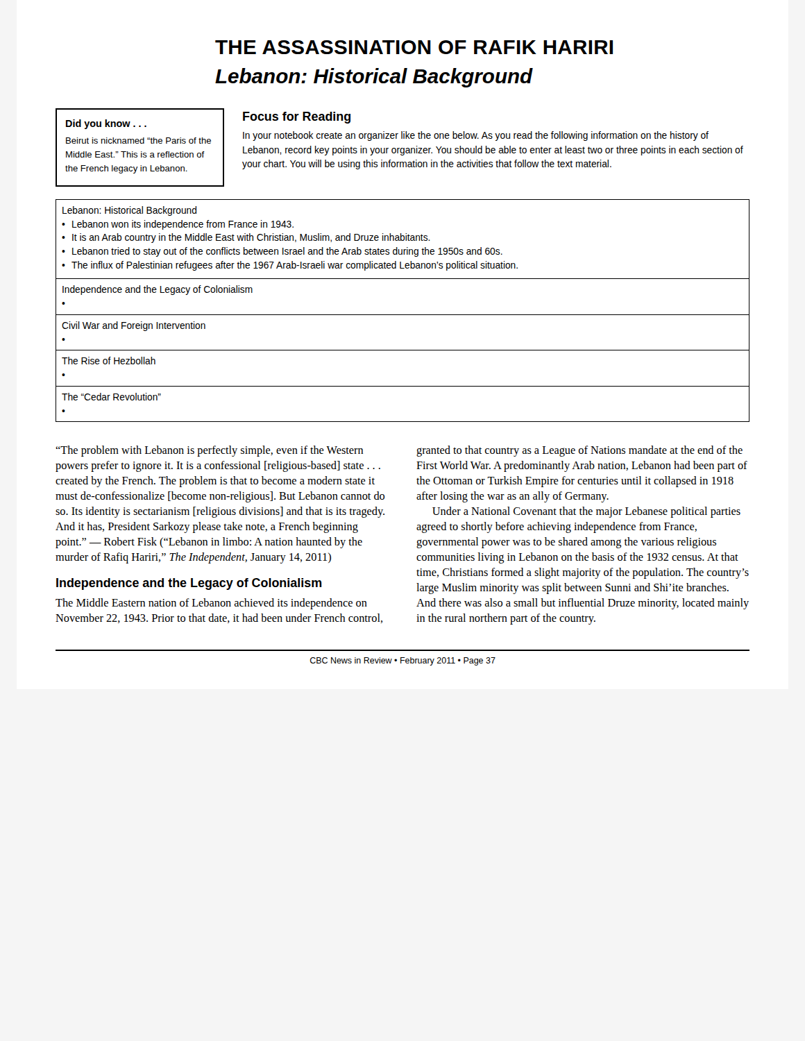THE ASSASSINATION OF RAFIK HARIRI
Lebanon: Historical Background
Did you know . . . Beirut is nicknamed “the Paris of the Middle East.” This is a reflection of the French legacy in Lebanon.
Focus for Reading
In your notebook create an organizer like the one below. As you read the following information on the history of Lebanon, record key points in your organizer. You should be able to enter at least two or three points in each section of your chart. You will be using this information in the activities that follow the text material.
| Lebanon: Historical Background Lebanon won its independence from France in 1943. It is an Arab country in the Middle East with Christian, Muslim, and Druze inhabitants. Lebanon tried to stay out of the conflicts between Israel and the Arab states during the 1950s and 60s. The influx of Palestinian refugees after the 1967 Arab-Israeli war complicated Lebanon’s political situation. |
| Independence and the Legacy of Colonialism |
| Civil War and Foreign Intervention |
| The Rise of Hezbollah |
| The “Cedar Revolution” |
“The problem with Lebanon is perfectly simple, even if the Western powers prefer to ignore it. It is a confessional [religious-based] state . . . created by the French. The problem is that to become a modern state it must de-confessionalize [become non-religious]. But Lebanon cannot do so. Its identity is sectarianism [religious divisions] and that is its tragedy. And it has, President Sarkozy please take note, a French beginning point.” — Robert Fisk (“Lebanon in limbo: A nation haunted by the murder of Rafiq Hariri,” The Independent, January 14, 2011)
Independence and the Legacy of Colonialism
The Middle Eastern nation of Lebanon achieved its independence on November 22, 1943. Prior to that date, it had been under French control, granted to that country as a League of Nations mandate at the end of the First World War. A predominantly Arab nation, Lebanon had been part of the Ottoman or Turkish Empire for centuries until it collapsed in 1918 after losing the war as an ally of Germany.
Under a National Covenant that the major Lebanese political parties agreed to shortly before achieving independence from France, governmental power was to be shared among the various religious communities living in Lebanon on the basis of the 1932 census. At that time, Christians formed a slight majority of the population. The country’s large Muslim minority was split between Sunni and Shi’ite branches. And there was also a small but influential Druze minority, located mainly in the rural northern part of the country.
CBC News in Review • February 2011 • Page 37